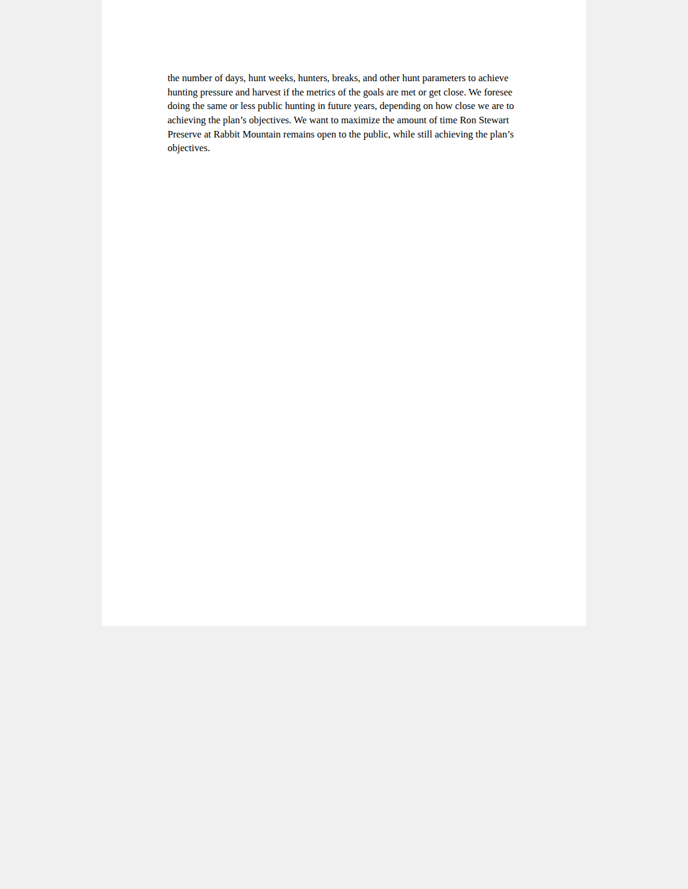the number of days, hunt weeks, hunters, breaks, and other hunt parameters to achieve hunting pressure and harvest if the metrics of the goals are met or get close. We foresee doing the same or less public hunting in future years, depending on how close we are to achieving the plan’s objectives. We want to maximize the amount of time Ron Stewart Preserve at Rabbit Mountain remains open to the public, while still achieving the plan’s objectives.